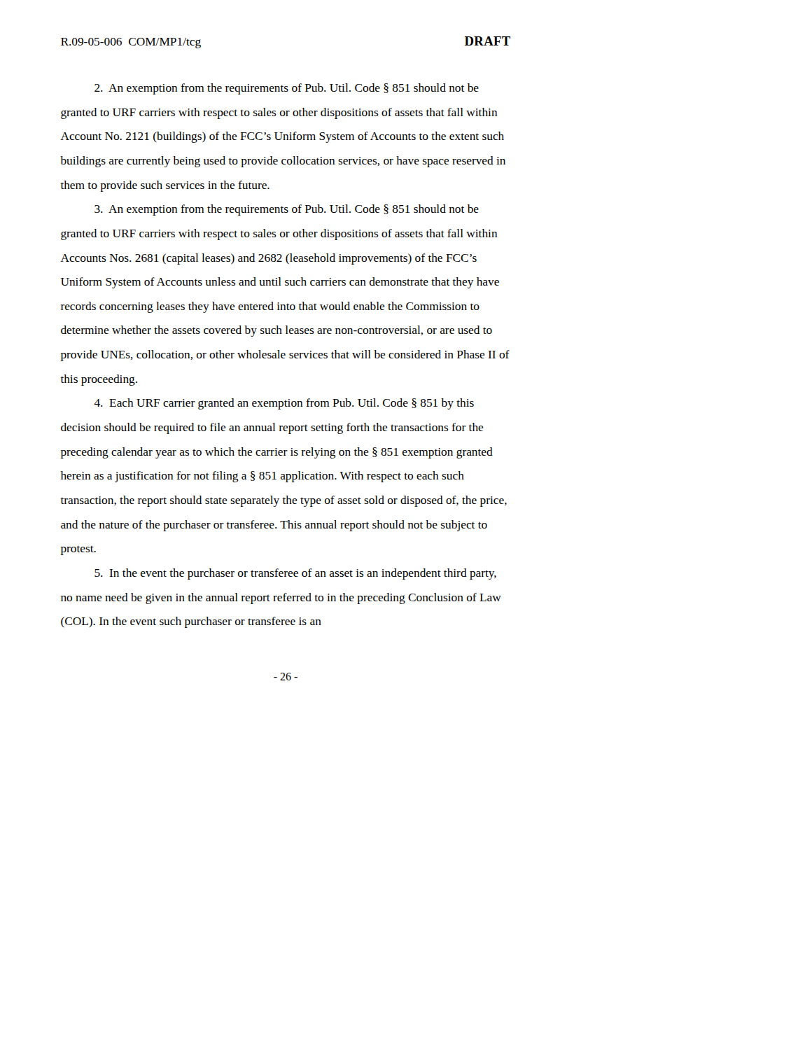R.09-05-006 COM/MP1/tcg DRAFT
2. An exemption from the requirements of Pub. Util. Code § 851 should not be granted to URF carriers with respect to sales or other dispositions of assets that fall within Account No. 2121 (buildings) of the FCC’s Uniform System of Accounts to the extent such buildings are currently being used to provide collocation services, or have space reserved in them to provide such services in the future.
3. An exemption from the requirements of Pub. Util. Code § 851 should not be granted to URF carriers with respect to sales or other dispositions of assets that fall within Accounts Nos. 2681 (capital leases) and 2682 (leasehold improvements) of the FCC’s Uniform System of Accounts unless and until such carriers can demonstrate that they have records concerning leases they have entered into that would enable the Commission to determine whether the assets covered by such leases are non-controversial, or are used to provide UNEs, collocation, or other wholesale services that will be considered in Phase II of this proceeding.
4. Each URF carrier granted an exemption from Pub. Util. Code § 851 by this decision should be required to file an annual report setting forth the transactions for the preceding calendar year as to which the carrier is relying on the § 851 exemption granted herein as a justification for not filing a § 851 application. With respect to each such transaction, the report should state separately the type of asset sold or disposed of, the price, and the nature of the purchaser or transferee. This annual report should not be subject to protest.
5. In the event the purchaser or transferee of an asset is an independent third party, no name need be given in the annual report referred to in the preceding Conclusion of Law (COL). In the event such purchaser or transferee is an
- 26 -